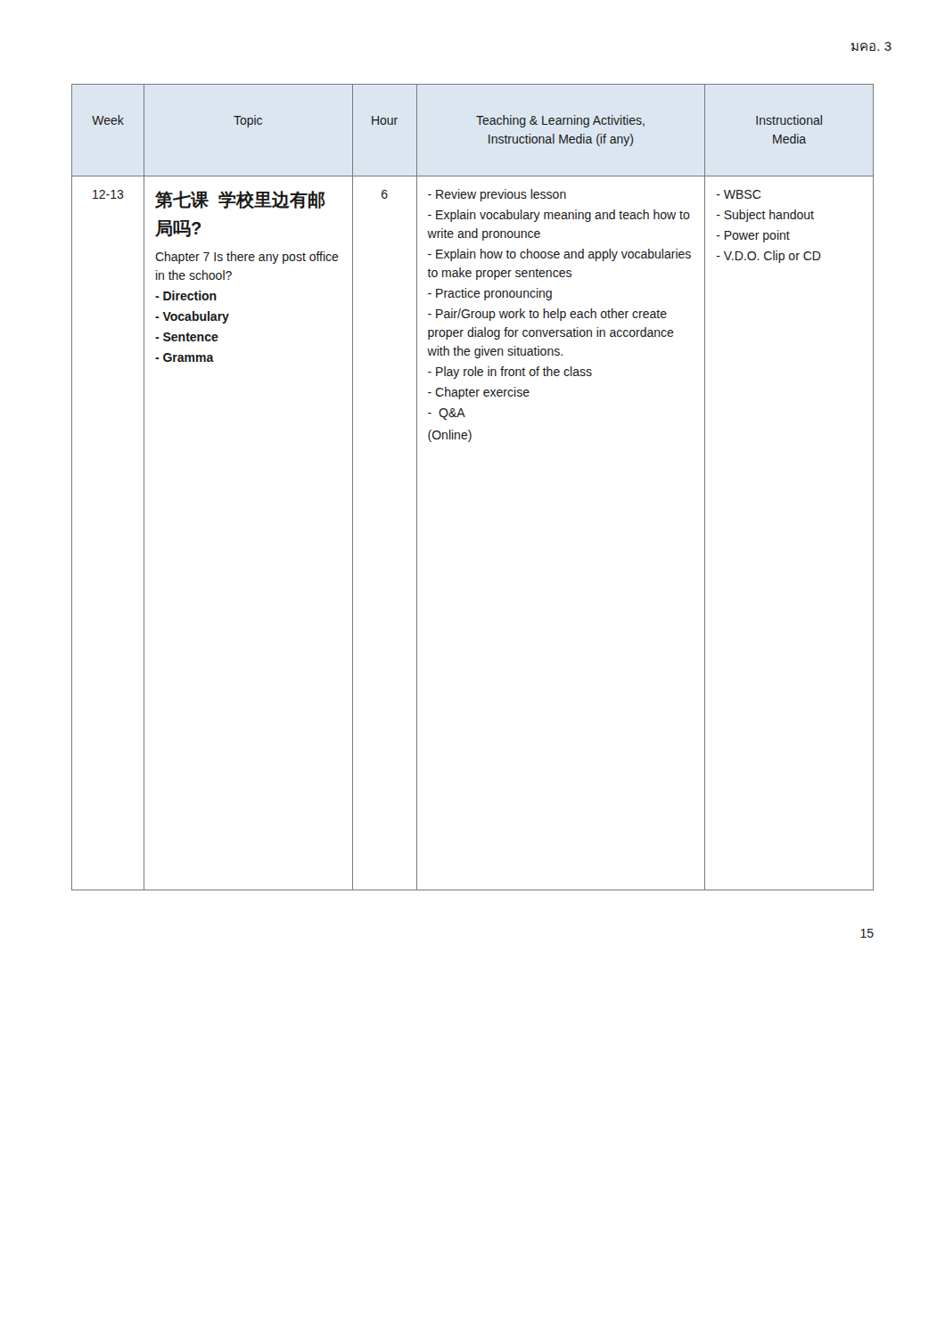มคอ. 3
| Week | Topic | Hour | Teaching & Learning Activities, Instructional Media (if any) | Instructional Media |
| --- | --- | --- | --- | --- |
| 12-13 | 第七课 学校里边有邮局吗? Chapter 7 Is there any post office in the school? - Direction - Vocabulary - Sentence - Gramma | 6 | - Review previous lesson - Explain vocabulary meaning and teach how to write and pronounce - Explain how to choose and apply vocabularies to make proper sentences - Practice pronouncing - Pair/Group work to help each other create proper dialog for conversation in accordance with the given situations. - Play role in front of the class - Chapter exercise - Q&A (Online) | - WBSC - Subject handout - Power point - V.D.O. Clip or CD |
15